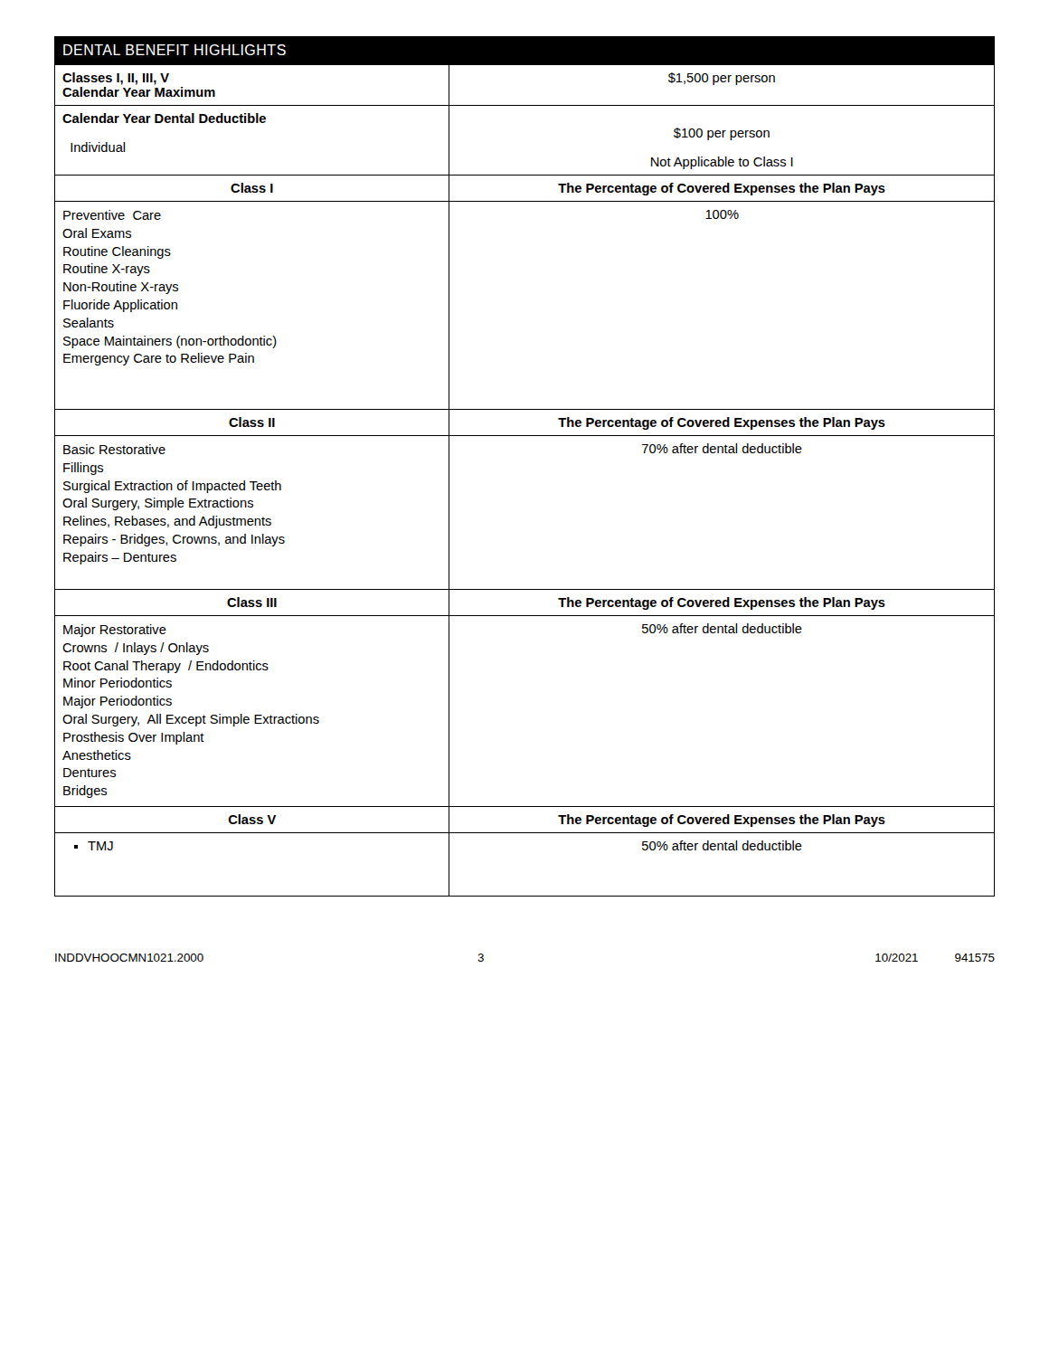| DENTAL BENEFIT HIGHLIGHTS | | |
| Classes I, II, III, V Calendar Year Maximum | $1,500 per person |
| Calendar Year Dental Deductible Individual | $100 per person Not Applicable to Class I |
| Class I | The Percentage of Covered Expenses the Plan Pays |
| Preventive Care Oral Exams Routine Cleanings Routine X-rays Non-Routine X-rays Fluoride Application Sealants Space Maintainers (non-orthodontic) Emergency Care to Relieve Pain | 100% |
| Class II | The Percentage of Covered Expenses the Plan Pays |
| Basic Restorative Fillings Surgical Extraction of Impacted Teeth Oral Surgery, Simple Extractions Relines, Rebases, and Adjustments Repairs - Bridges, Crowns, and Inlays Repairs – Dentures | 70% after dental deductible |
| Class III | The Percentage of Covered Expenses the Plan Pays |
| Major Restorative Crowns / Inlays / Onlays Root Canal Therapy / Endodontics Minor Periodontics Major Periodontics Oral Surgery, All Except Simple Extractions Prosthesis Over Implant Anesthetics Dentures Bridges | 50% after dental deductible |
| Class V | The Percentage of Covered Expenses the Plan Pays |
| TMJ | 50% after dental deductible |
INDDVHOOCMN1021.2000 3 10/2021941575